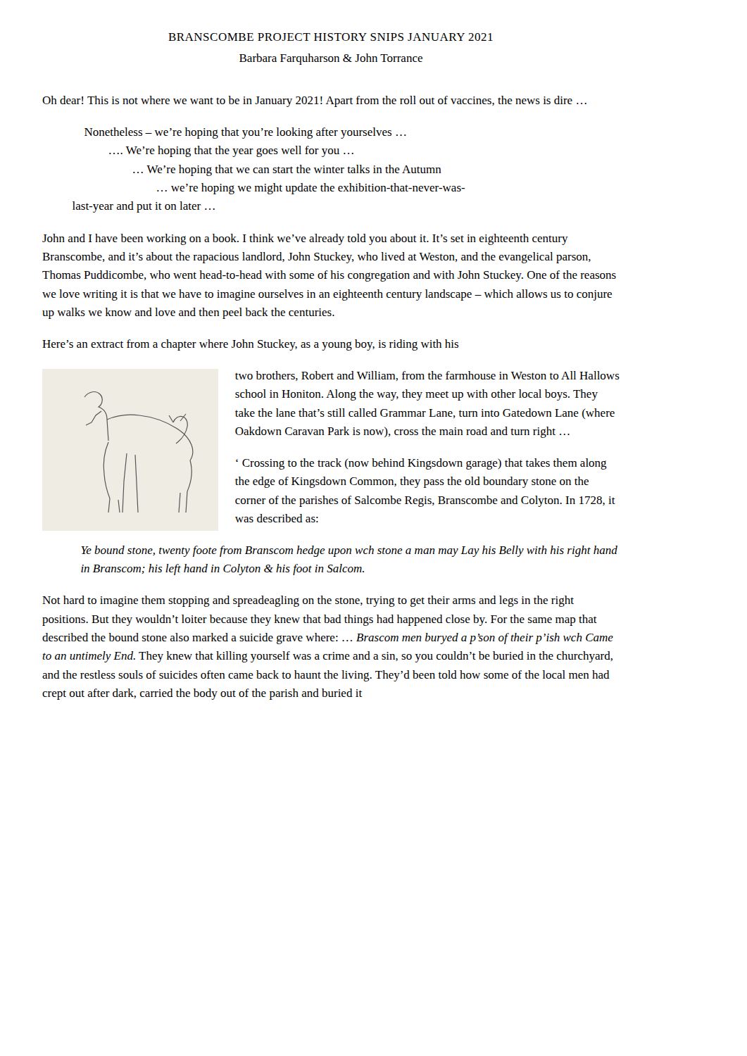BRANSCOMBE PROJECT HISTORY SNIPS JANUARY 2021
Barbara Farquharson & John Torrance
Oh dear! This is not where we want to be in January 2021! Apart from the roll out of vaccines, the news is dire …
Nonetheless – we’re hoping that you’re looking after yourselves …
…. We’re hoping that the year goes well for you …
… We’re hoping that we can start the winter talks in the Autumn
… we’re hoping we might update the exhibition-that-never-was-
last-year and put it on later …
John and I have been working on a book. I think we’ve already told you about it. It’s set in eighteenth century Branscombe, and it’s about the rapacious landlord, John Stuckey, who lived at Weston, and the evangelical parson, Thomas Puddicombe, who went head-to-head with some of his congregation and with John Stuckey. One of the reasons we love writing it is that we have to imagine ourselves in an eighteenth century landscape – which allows us to conjure up walks we know and love and then peel back the centuries.
Here’s an extract from a chapter where John Stuckey, as a young boy, is riding with his
two brothers, Robert and William, from the farmhouse in Weston to All Hallows school in Honiton. Along the way, they meet up with other local boys. They take the lane that’s still called Grammar Lane, turn into Gatedown Lane (where Oakdown Caravan Park is now), cross the main road and turn right …
‘ Crossing to the track (now behind Kingsdown garage) that takes them along the edge of Kingsdown Common, they pass the old boundary stone on the corner of the parishes of Salcombe Regis, Branscombe and Colyton. In 1728, it was described as:
Ye bound stone, twenty foote from Branscom hedge upon wch stone a man may Lay his Belly with his right hand in Branscom; his left hand in Colyton & his foot in Salcom.
Not hard to imagine them stopping and spreadeagling on the stone, trying to get their arms and legs in the right positions. But they wouldn’t loiter because they knew that bad things had happened close by. For the same map that described the bound stone also marked a suicide grave where: … Brascom men buryed a p’son of their p’ish wch Came to an untimely End. They knew that killing yourself was a crime and a sin, so you couldn’t be buried in the churchyard, and the restless souls of suicides often came back to haunt the living. They’d been told how some of the local men had crept out after dark, carried the body out of the parish and buried it